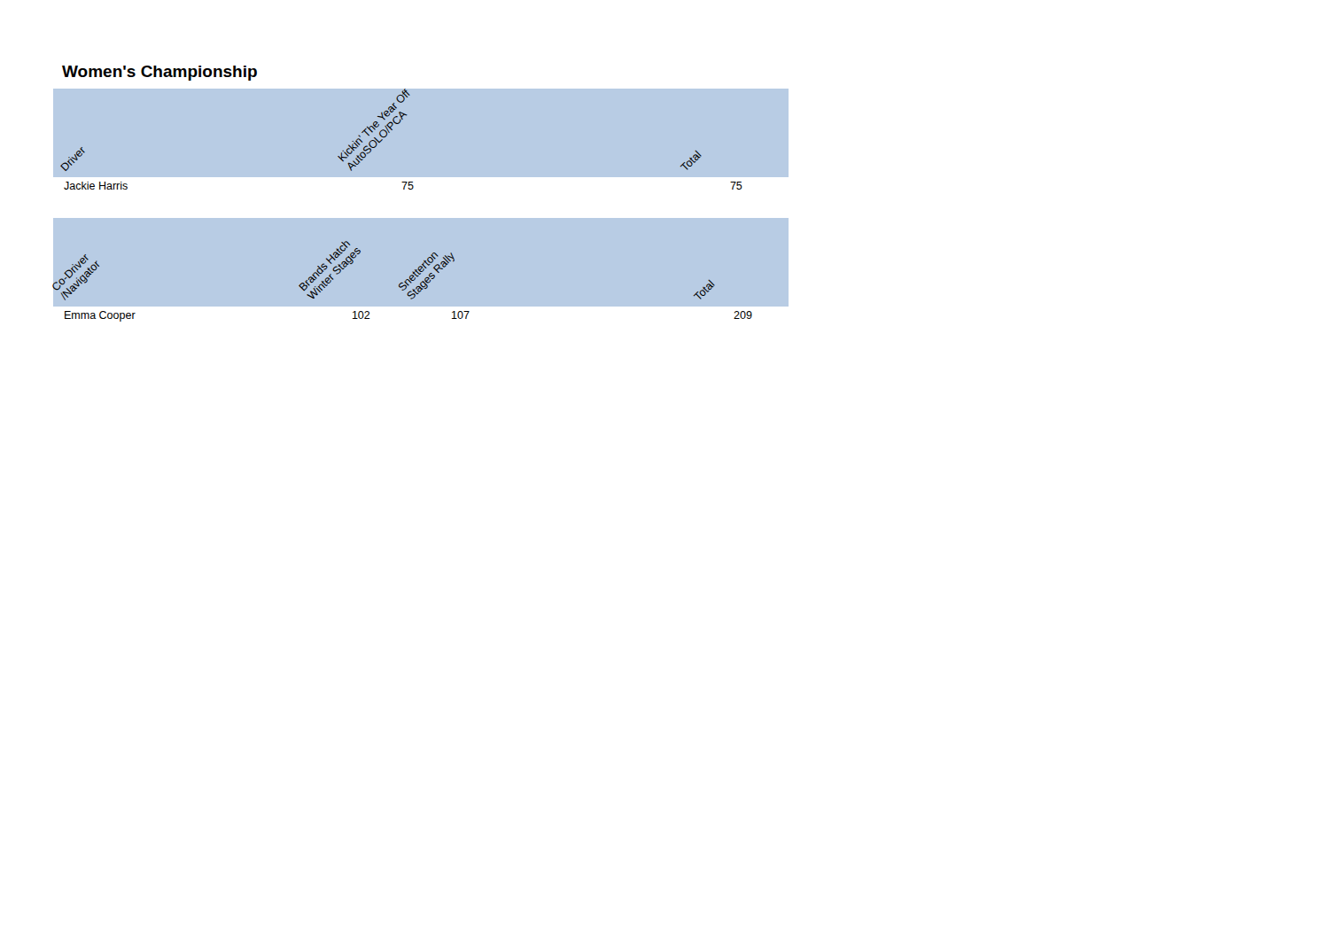Women's Championship
| Driver | Kickin' The Year Off AutoSOLO/PCA | | Total |
| --- | --- | --- | --- |
| Jackie Harris | 75 | | 75 |
| Co-Driver /Navigator | Brands Hatch Winter Stages | Snetterton Stages Rally | | Total |
| --- | --- | --- | --- | --- |
| Emma Cooper | 102 | 107 | | 209 |